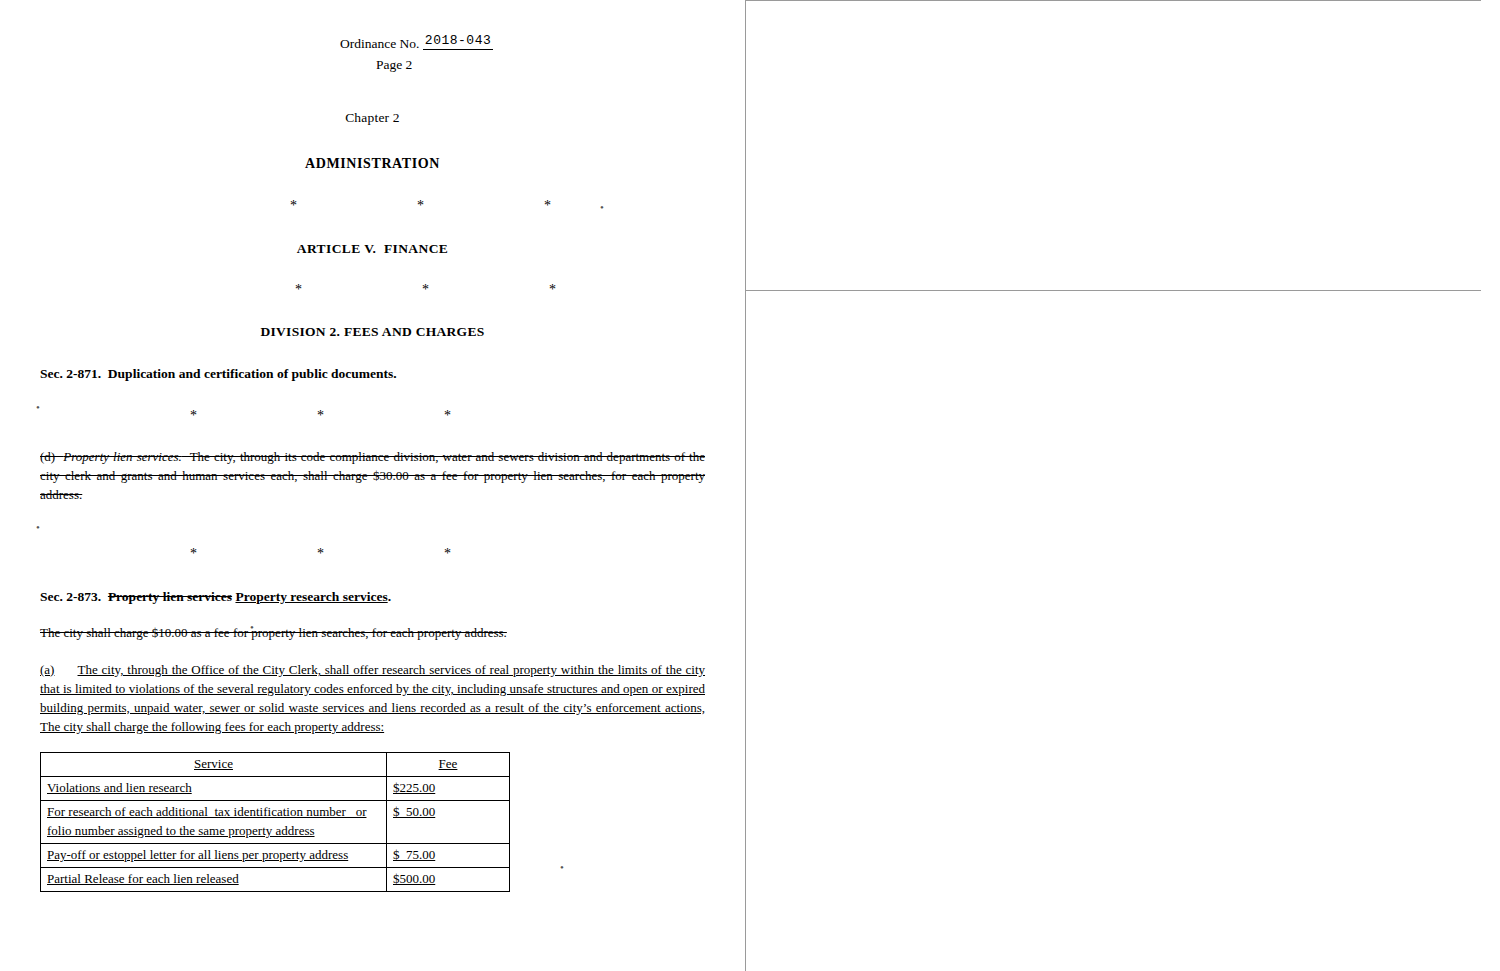Ordinance No. 2018-043
Page 2
Chapter 2
ADMINISTRATION
***
ARTICLE V. FINANCE
***
DIVISION 2. FEES AND CHARGES
Sec. 2-871. Duplication and certification of public documents.
***
(d) Property lien services. The city, through its code compliance division, water and sewers division and departments of the city clerk and grants and human services each, shall charge $30.00 as a fee for property lien searches, for each property address.
***
Sec. 2-873. Property lien services Property research services.
The city shall charge $10.00 as a fee for property lien searches, for each property address.
(a) The city, through the Office of the City Clerk, shall offer research services of real property within the limits of the city that is limited to violations of the several regulatory codes enforced by the city, including unsafe structures and open or expired building permits, unpaid water, sewer or solid waste services and liens recorded as a result of the city’s enforcement actions, The city shall charge the following fees for each property address:
| Service | Fee |
| --- | --- |
| Violations and lien research | $225.00 |
| For research of each additional tax identification number or folio number assigned to the same property address | $ 50.00 |
| Pay-off or estoppel letter for all liens per property address | $ 75.00 |
| Partial Release for each lien released | $500.00 |
• • • • •